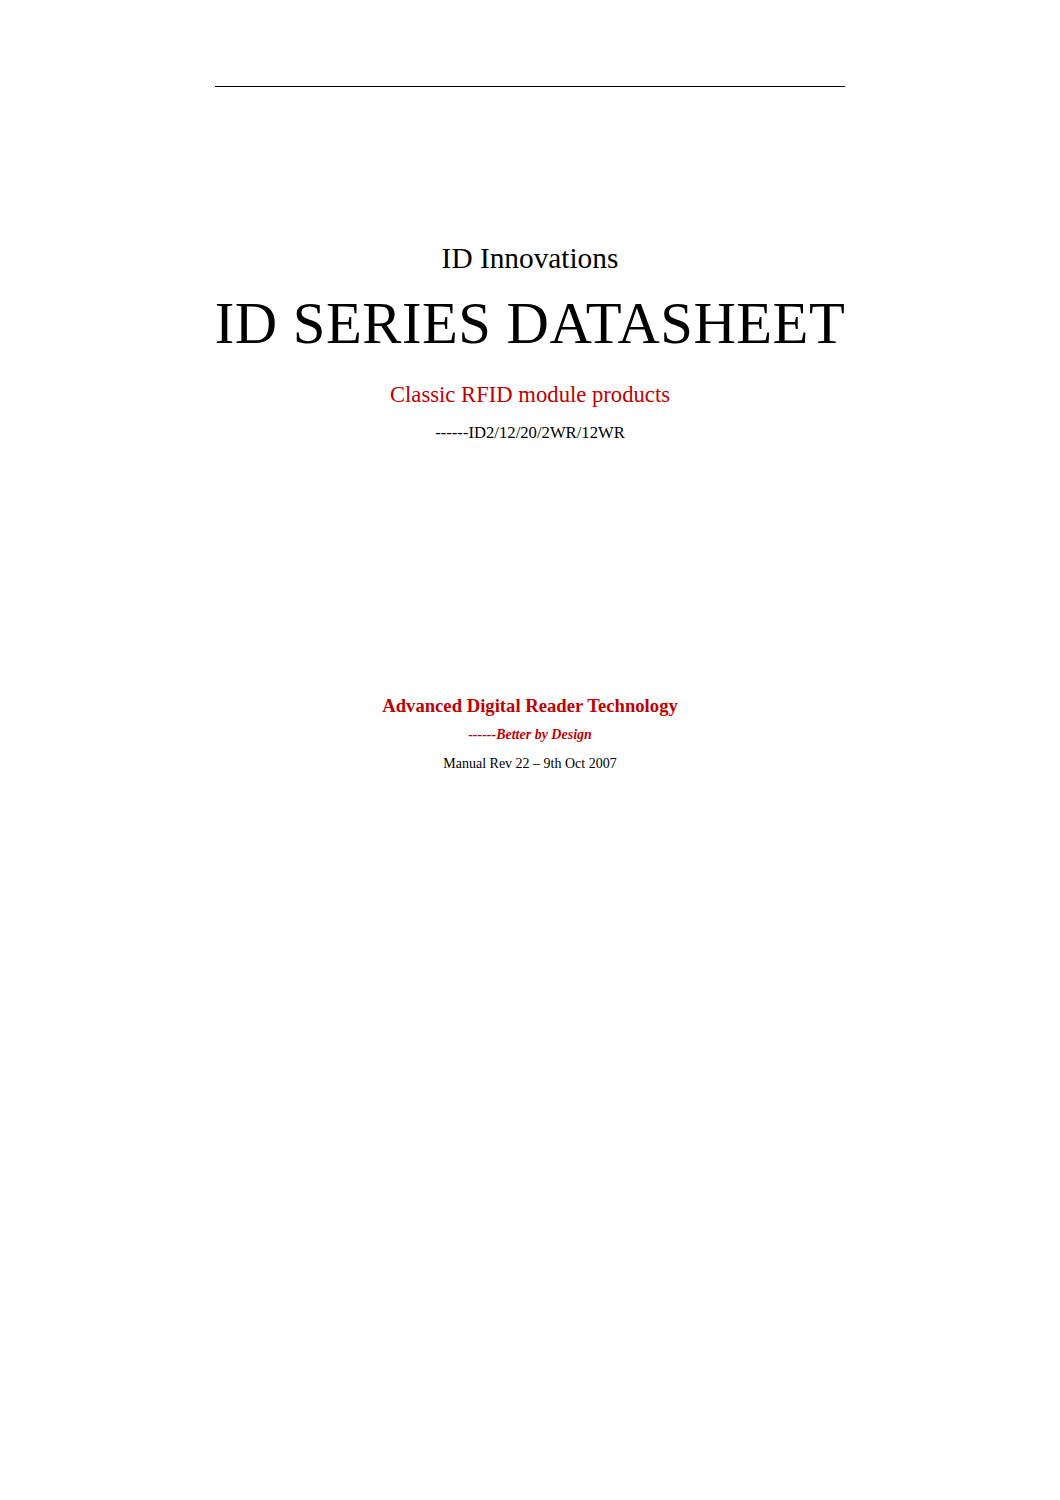ID Innovations
ID SERIES DATASHEET
Classic RFID module products
------ID2/12/20/2WR/12WR
Advanced Digital Reader Technology
------Better by Design
Manual Rev 22 – 9th Oct 2007